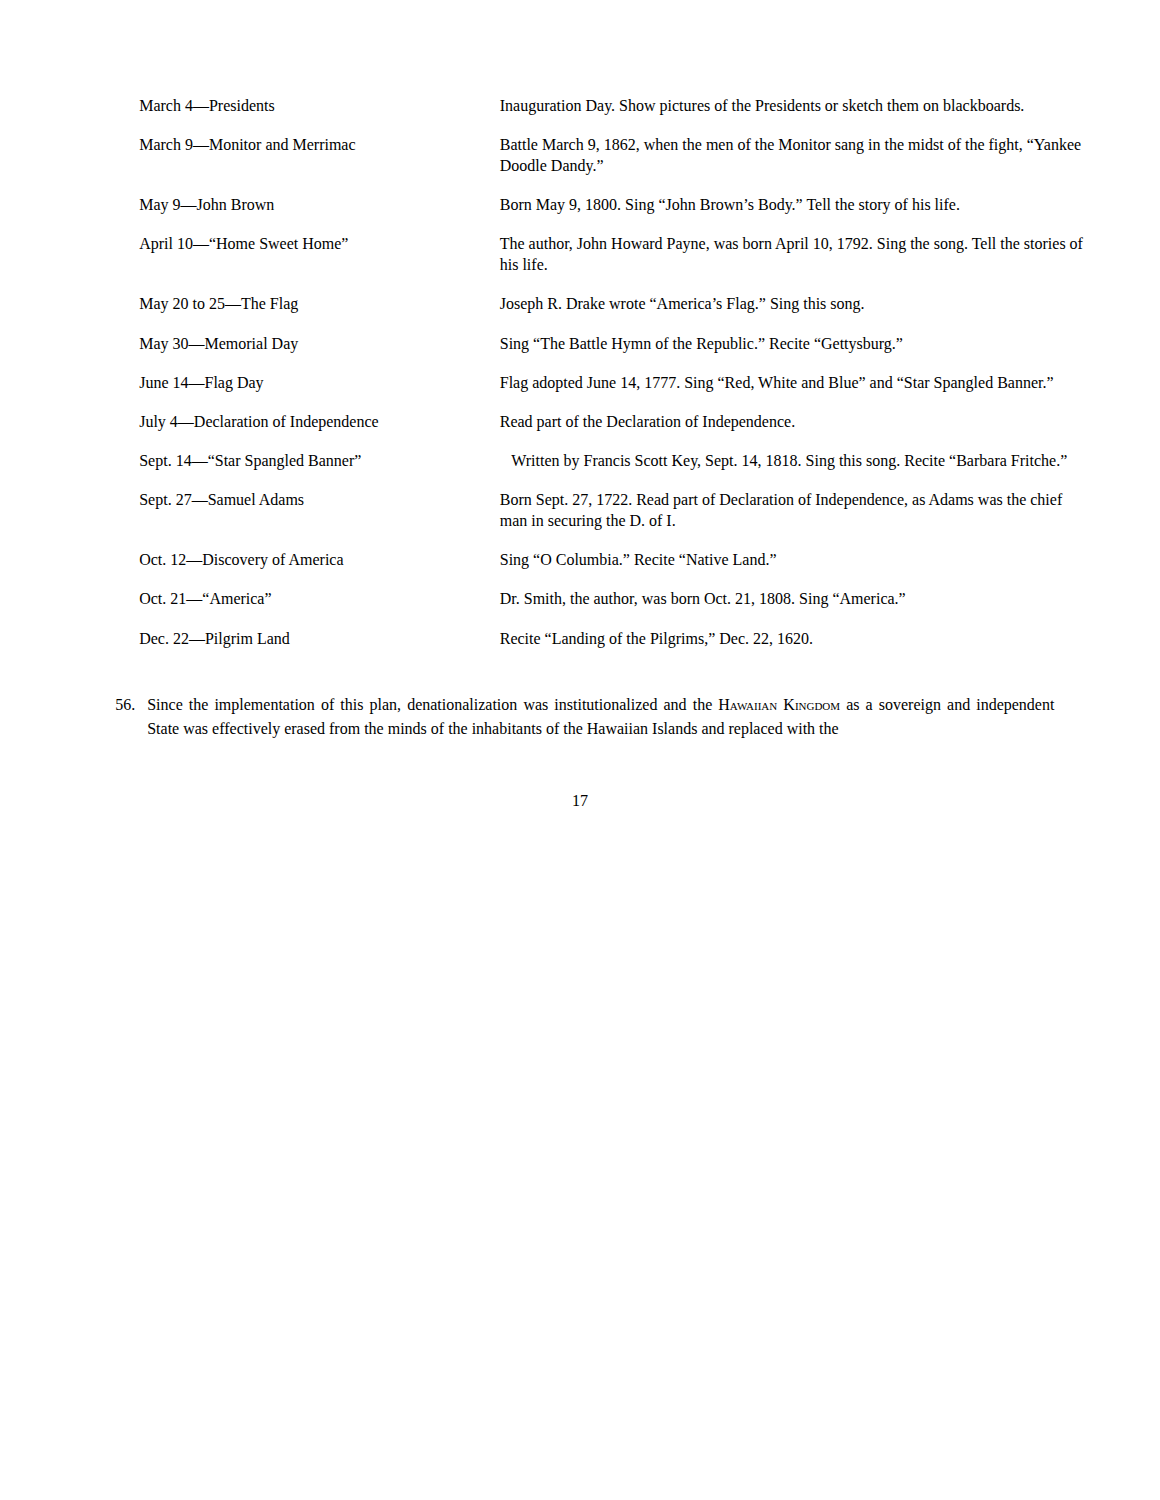| March 4—Presidents | Inauguration Day. Show pictures of the Presidents or sketch them on blackboards. |
| March 9—Monitor and Merrimac | Battle March 9, 1862, when the men of the Monitor sang in the midst of the fight, “Yankee Doodle Dandy.” |
| May 9—John Brown | Born May 9, 1800. Sing “John Brown’s Body.” Tell the story of his life. |
| April 10—“Home Sweet Home” | The author, John Howard Payne, was born April 10, 1792. Sing the song. Tell the stories of his life. |
| May 20 to 25—The Flag | Joseph R. Drake wrote “America’s Flag.” Sing this song. |
| May 30—Memorial Day | Sing “The Battle Hymn of the Republic.” Recite “Gettysburg.” |
| June 14—Flag Day | Flag adopted June 14, 1777. Sing “Red, White and Blue” and “Star Spangled Banner.” |
| July 4—Declaration of Independence | Read part of the Declaration of Independence. |
| Sept. 14—“Star Spangled Banner” | Written by Francis Scott Key, Sept. 14, 1818. Sing this song. Recite “Barbara Fritche.” |
| Sept. 27—Samuel Adams | Born Sept. 27, 1722. Read part of Declaration of Independence, as Adams was the chief man in securing the D. of I. |
| Oct. 12—Discovery of America | Sing “O Columbia.” Recite “Native Land.” |
| Oct. 21—“America” | Dr. Smith, the author, was born Oct. 21, 1808. Sing “America.” |
| Dec. 22—Pilgrim Land | Recite “Landing of the Pilgrims,” Dec. 22, 1620. |
56. Since the implementation of this plan, denationalization was institutionalized and the Hawaiian Kingdom as a sovereign and independent State was effectively erased from the minds of the inhabitants of the Hawaiian Islands and replaced with the
17